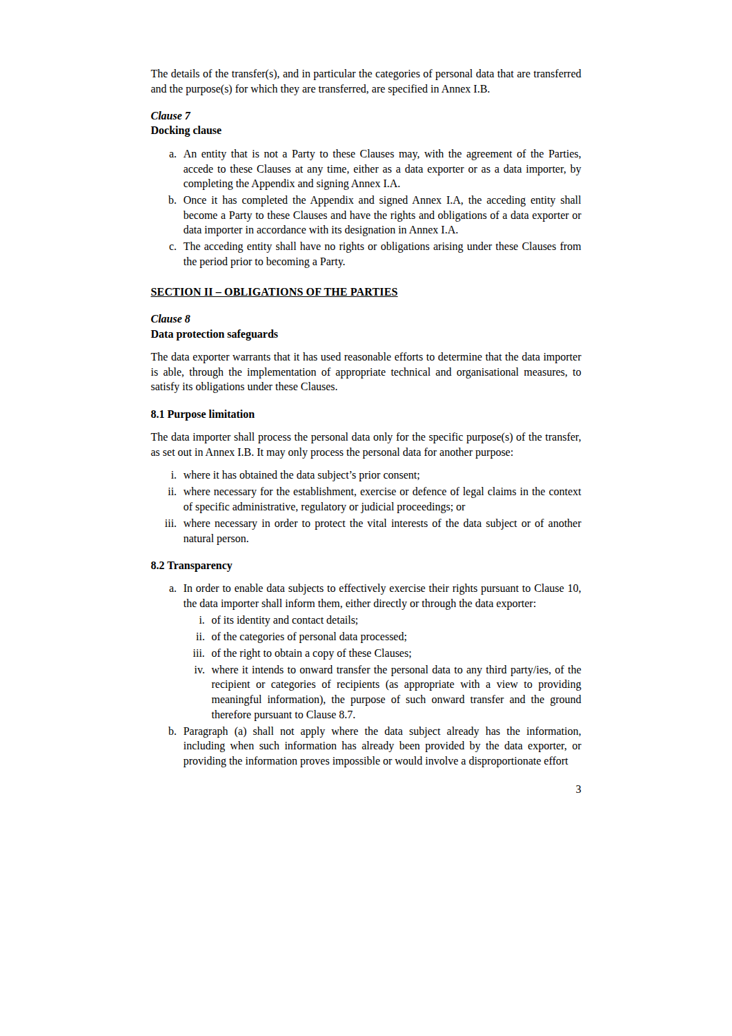The details of the transfer(s), and in particular the categories of personal data that are transferred and the purpose(s) for which they are transferred, are specified in Annex I.B.
Clause 7 Docking clause
An entity that is not a Party to these Clauses may, with the agreement of the Parties, accede to these Clauses at any time, either as a data exporter or as a data importer, by completing the Appendix and signing Annex I.A.
Once it has completed the Appendix and signed Annex I.A, the acceding entity shall become a Party to these Clauses and have the rights and obligations of a data exporter or data importer in accordance with its designation in Annex I.A.
The acceding entity shall have no rights or obligations arising under these Clauses from the period prior to becoming a Party.
Section II – Obligations of the Parties
Clause 8 Data protection safeguards
The data exporter warrants that it has used reasonable efforts to determine that the data importer is able, through the implementation of appropriate technical and organisational measures, to satisfy its obligations under these Clauses.
8.1 Purpose limitation
The data importer shall process the personal data only for the specific purpose(s) of the transfer, as set out in Annex I.B. It may only process the personal data for another purpose:
where it has obtained the data subject’s prior consent;
where necessary for the establishment, exercise or defence of legal claims in the context of specific administrative, regulatory or judicial proceedings; or
where necessary in order to protect the vital interests of the data subject or of another natural person.
8.2 Transparency
In order to enable data subjects to effectively exercise their rights pursuant to Clause 10, the data importer shall inform them, either directly or through the data exporter:
of its identity and contact details;
of the categories of personal data processed;
of the right to obtain a copy of these Clauses;
where it intends to onward transfer the personal data to any third party/ies, of the recipient or categories of recipients (as appropriate with a view to providing meaningful information), the purpose of such onward transfer and the ground therefore pursuant to Clause 8.7.
Paragraph (a) shall not apply where the data subject already has the information, including when such information has already been provided by the data exporter, or providing the information proves impossible or would involve a disproportionate effort
3